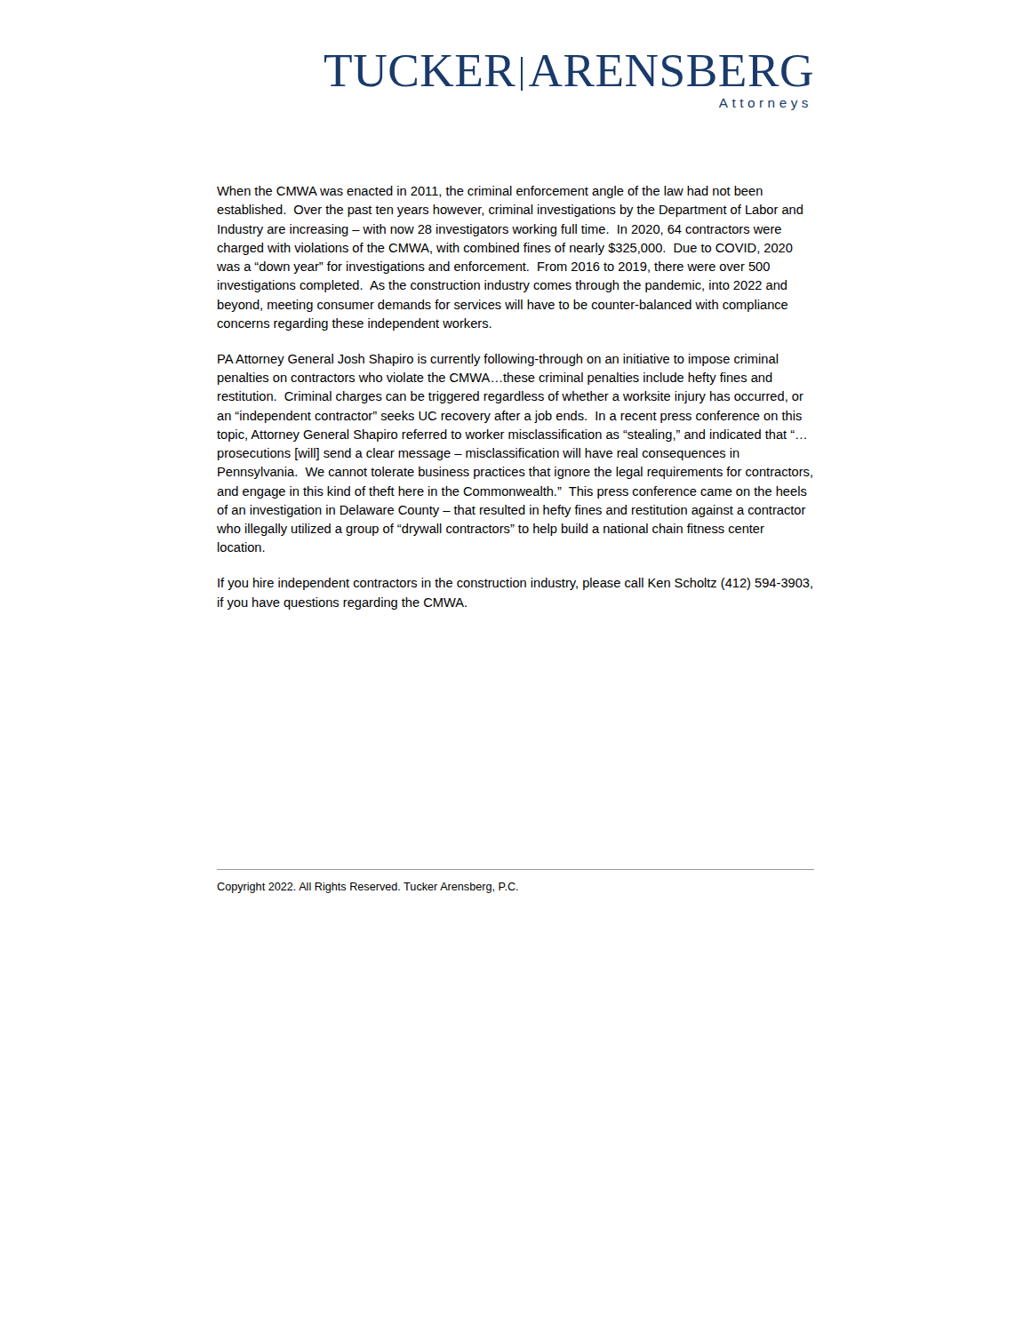TUCKER ARENSBERG
Attorneys
When the CMWA was enacted in 2011, the criminal enforcement angle of the law had not been established. Over the past ten years however, criminal investigations by the Department of Labor and Industry are increasing – with now 28 investigators working full time. In 2020, 64 contractors were charged with violations of the CMWA, with combined fines of nearly $325,000. Due to COVID, 2020 was a “down year” for investigations and enforcement. From 2016 to 2019, there were over 500 investigations completed. As the construction industry comes through the pandemic, into 2022 and beyond, meeting consumer demands for services will have to be counter-balanced with compliance concerns regarding these independent workers.
PA Attorney General Josh Shapiro is currently following-through on an initiative to impose criminal penalties on contractors who violate the CMWA…these criminal penalties include hefty fines and restitution. Criminal charges can be triggered regardless of whether a worksite injury has occurred, or an “independent contractor” seeks UC recovery after a job ends. In a recent press conference on this topic, Attorney General Shapiro referred to worker misclassification as “stealing,” and indicated that “…prosecutions [will] send a clear message – misclassification will have real consequences in Pennsylvania. We cannot tolerate business practices that ignore the legal requirements for contractors, and engage in this kind of theft here in the Commonwealth.” This press conference came on the heels of an investigation in Delaware County – that resulted in hefty fines and restitution against a contractor who illegally utilized a group of “drywall contractors” to help build a national chain fitness center location.
If you hire independent contractors in the construction industry, please call Ken Scholtz (412) 594-3903, if you have questions regarding the CMWA.
Copyright 2022. All Rights Reserved. Tucker Arensberg, P.C.